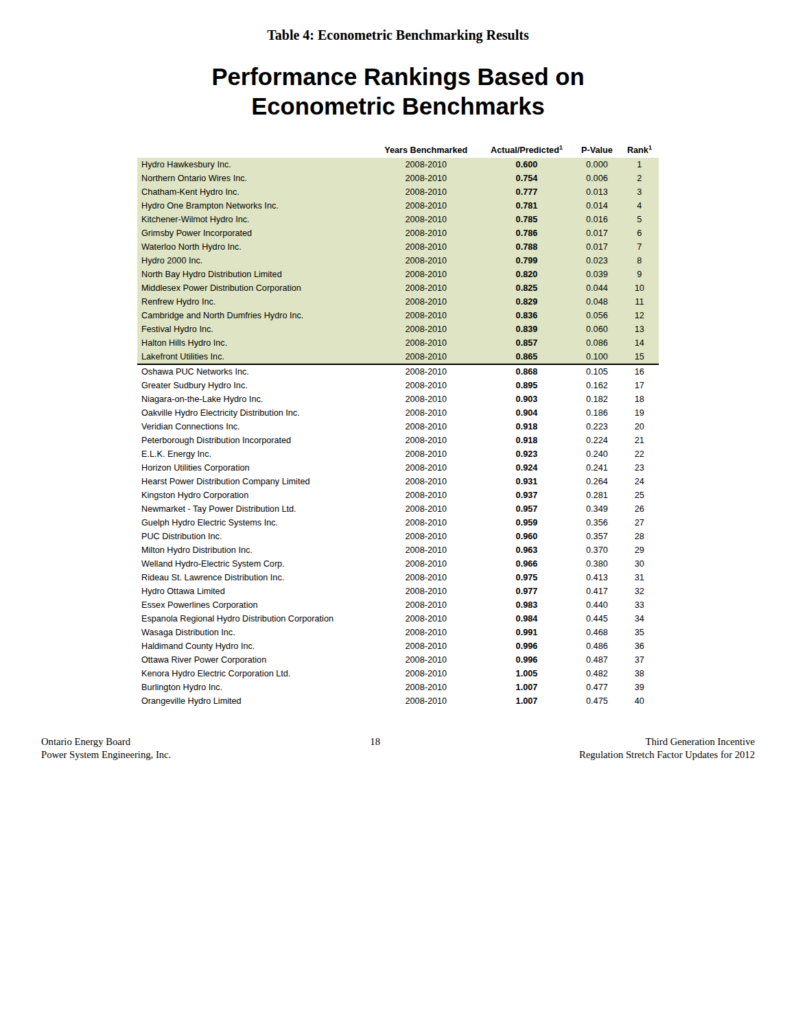Table 4: Econometric Benchmarking Results
Performance Rankings Based on Econometric Benchmarks
| | Years Benchmarked | Actual/Predicted 1 | P-Value | Rank 1 |
| --- | --- | --- | --- | --- |
| Hydro Hawkesbury Inc. | 2008-2010 | 0.600 | 0.000 | 1 |
| Northern Ontario Wires Inc. | 2008-2010 | 0.754 | 0.006 | 2 |
| Chatham-Kent Hydro Inc. | 2008-2010 | 0.777 | 0.013 | 3 |
| Hydro One Brampton Networks Inc. | 2008-2010 | 0.781 | 0.014 | 4 |
| Kitchener-Wilmot Hydro Inc. | 2008-2010 | 0.785 | 0.016 | 5 |
| Grimsby Power Incorporated | 2008-2010 | 0.786 | 0.017 | 6 |
| Waterloo North Hydro Inc. | 2008-2010 | 0.788 | 0.017 | 7 |
| Hydro 2000 Inc. | 2008-2010 | 0.799 | 0.023 | 8 |
| North Bay Hydro Distribution Limited | 2008-2010 | 0.820 | 0.039 | 9 |
| Middlesex Power Distribution Corporation | 2008-2010 | 0.825 | 0.044 | 10 |
| Renfrew Hydro Inc. | 2008-2010 | 0.829 | 0.048 | 11 |
| Cambridge and North Dumfries Hydro Inc. | 2008-2010 | 0.836 | 0.056 | 12 |
| Festival Hydro Inc. | 2008-2010 | 0.839 | 0.060 | 13 |
| Halton Hills Hydro Inc. | 2008-2010 | 0.857 | 0.086 | 14 |
| Lakefront Utilities Inc. | 2008-2010 | 0.865 | 0.100 | 15 |
| Oshawa PUC Networks Inc. | 2008-2010 | 0.868 | 0.105 | 16 |
| Greater Sudbury Hydro Inc. | 2008-2010 | 0.895 | 0.162 | 17 |
| Niagara-on-the-Lake Hydro Inc. | 2008-2010 | 0.903 | 0.182 | 18 |
| Oakville Hydro Electricity Distribution Inc. | 2008-2010 | 0.904 | 0.186 | 19 |
| Veridian Connections Inc. | 2008-2010 | 0.918 | 0.223 | 20 |
| Peterborough Distribution Incorporated | 2008-2010 | 0.918 | 0.224 | 21 |
| E.L.K. Energy Inc. | 2008-2010 | 0.923 | 0.240 | 22 |
| Horizon Utilities Corporation | 2008-2010 | 0.924 | 0.241 | 23 |
| Hearst Power Distribution Company Limited | 2008-2010 | 0.931 | 0.264 | 24 |
| Kingston Hydro Corporation | 2008-2010 | 0.937 | 0.281 | 25 |
| Newmarket - Tay Power Distribution Ltd. | 2008-2010 | 0.957 | 0.349 | 26 |
| Guelph Hydro Electric Systems Inc. | 2008-2010 | 0.959 | 0.356 | 27 |
| PUC Distribution Inc. | 2008-2010 | 0.960 | 0.357 | 28 |
| Milton Hydro Distribution Inc. | 2008-2010 | 0.963 | 0.370 | 29 |
| Welland Hydro-Electric System Corp. | 2008-2010 | 0.966 | 0.380 | 30 |
| Rideau St. Lawrence Distribution Inc. | 2008-2010 | 0.975 | 0.413 | 31 |
| Hydro Ottawa Limited | 2008-2010 | 0.977 | 0.417 | 32 |
| Essex Powerlines Corporation | 2008-2010 | 0.983 | 0.440 | 33 |
| Espanola Regional Hydro Distribution Corporation | 2008-2010 | 0.984 | 0.445 | 34 |
| Wasaga Distribution Inc. | 2008-2010 | 0.991 | 0.468 | 35 |
| Haldimand County Hydro Inc. | 2008-2010 | 0.996 | 0.486 | 36 |
| Ottawa River Power Corporation | 2008-2010 | 0.996 | 0.487 | 37 |
| Kenora Hydro Electric Corporation Ltd. | 2008-2010 | 1.005 | 0.482 | 38 |
| Burlington Hydro Inc. | 2008-2010 | 1.007 | 0.477 | 39 |
| Orangeville Hydro Limited | 2008-2010 | 1.007 | 0.475 | 40 |
Ontario Energy Board
Power System Engineering, Inc.
18
Third Generation Incentive
Regulation Stretch Factor Updates for 2012